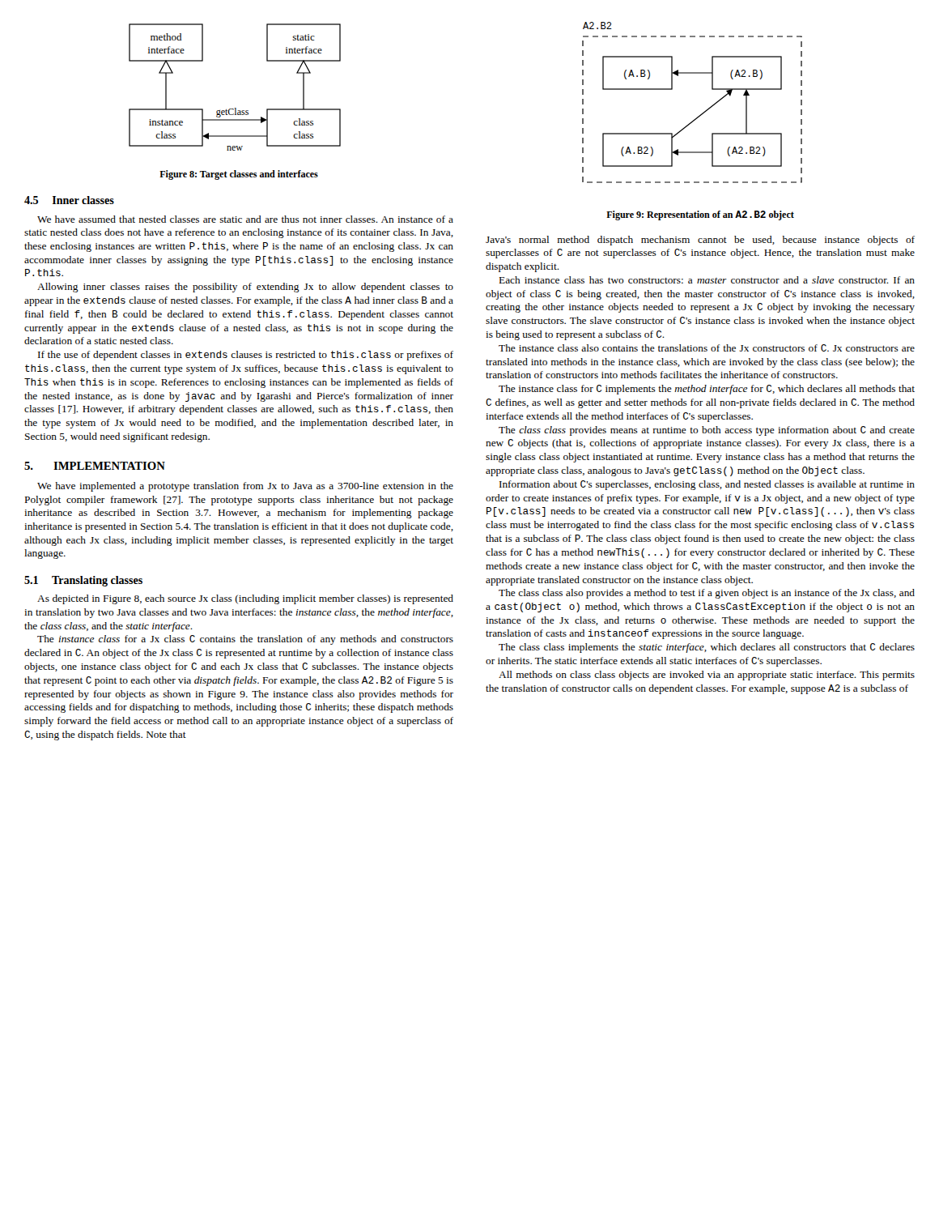method interface static interface instance class class class getClass new
Figure 8: Target classes and interfaces
4.5 Inner classes
We have assumed that nested classes are static and are thus not inner classes. An instance of a static nested class does not have a reference to an enclosing instance of its container class. In Java, these enclosing instances are written P.this, where P is the name of an enclosing class. Jx can accommodate inner classes by assigning the type P[this.class] to the enclosing instance P.this.
Allowing inner classes raises the possibility of extending Jx to allow dependent classes to appear in the extends clause of nested classes. For example, if the class A had inner class B and a final field f, then B could be declared to extend this.f.class. Dependent classes cannot currently appear in the extends clause of a nested class, as this is not in scope during the declaration of a static nested class.
If the use of dependent classes in extends clauses is restricted to this.class or prefixes of this.class, then the current type system of Jx suffices, because this.class is equivalent to This when this is in scope. References to enclosing instances can be implemented as fields of the nested instance, as is done by javac and by Igarashi and Pierce's formalization of inner classes [17]. However, if arbitrary dependent classes are allowed, such as this.f.class, then the type system of Jx would need to be modified, and the implementation described later, in Section 5, would need significant redesign.
5. IMPLEMENTATION
We have implemented a prototype translation from Jx to Java as a 3700-line extension in the Polyglot compiler framework [27]. The prototype supports class inheritance but not package inheritance as described in Section 3.7. However, a mechanism for implementing package inheritance is presented in Section 5.4. The translation is efficient in that it does not duplicate code, although each Jx class, including implicit member classes, is represented explicitly in the target language.
5.1 Translating classes
As depicted in Figure 8, each source Jx class (including implicit member classes) is represented in translation by two Java classes and two Java interfaces: the instance class, the method interface, the class class, and the static interface.
The instance class for a Jx class C contains the translation of any methods and constructors declared in C. An object of the Jx class C is represented at runtime by a collection of instance class objects, one instance class object for C and each Jx class that C subclasses. The instance objects that represent C point to each other via dispatch fields. For example, the class A2.B2 of Figure 5 is represented by four objects as shown in Figure 9. The instance class also provides methods for accessing fields and for dispatching to methods, including those C inherits; these dispatch methods simply forward the field access or method call to an appropriate instance object of a superclass of C, using the dispatch fields. Note that
A2.B2 (A.B) (A2.B) (A.B2) (A2.B2)
Figure 9: Representation of an A2.B2 object
Java's normal method dispatch mechanism cannot be used, because instance objects of superclasses of C are not superclasses of C's instance object. Hence, the translation must make dispatch explicit.
Each instance class has two constructors: a master constructor and a slave constructor. If an object of class C is being created, then the master constructor of C's instance class is invoked, creating the other instance objects needed to represent a Jx C object by invoking the necessary slave constructors. The slave constructor of C's instance class is invoked when the instance object is being used to represent a subclass of C.
The instance class also contains the translations of the Jx constructors of C. Jx constructors are translated into methods in the instance class, which are invoked by the class class (see below); the translation of constructors into methods facilitates the inheritance of constructors.
The instance class for C implements the method interface for C, which declares all methods that C defines, as well as getter and setter methods for all non-private fields declared in C. The method interface extends all the method interfaces of C's superclasses.
The class class provides means at runtime to both access type information about C and create new C objects (that is, collections of appropriate instance classes). For every Jx class, there is a single class class object instantiated at runtime. Every instance class has a method that returns the appropriate class class, analogous to Java's getClass() method on the Object class.
Information about C's superclasses, enclosing class, and nested classes is available at runtime in order to create instances of prefix types. For example, if v is a Jx object, and a new object of type P[v.class] needs to be created via a constructor call new P[v.class](...), then v's class class must be interrogated to find the class class for the most specific enclosing class of v.class that is a subclass of P. The class class object found is then used to create the new object: the class class for C has a method newThis(...) for every constructor declared or inherited by C. These methods create a new instance class object for C, with the master constructor, and then invoke the appropriate translated constructor on the instance class object.
The class class also provides a method to test if a given object is an instance of the Jx class, and a cast(Object o) method, which throws a ClassCastException if the object o is not an instance of the Jx class, and returns o otherwise. These methods are needed to support the translation of casts and instanceof expressions in the source language.
The class class implements the static interface, which declares all constructors that C declares or inherits. The static interface extends all static interfaces of C's superclasses.
All methods on class class objects are invoked via an appropriate static interface. This permits the translation of constructor calls on dependent classes. For example, suppose A2 is a subclass of